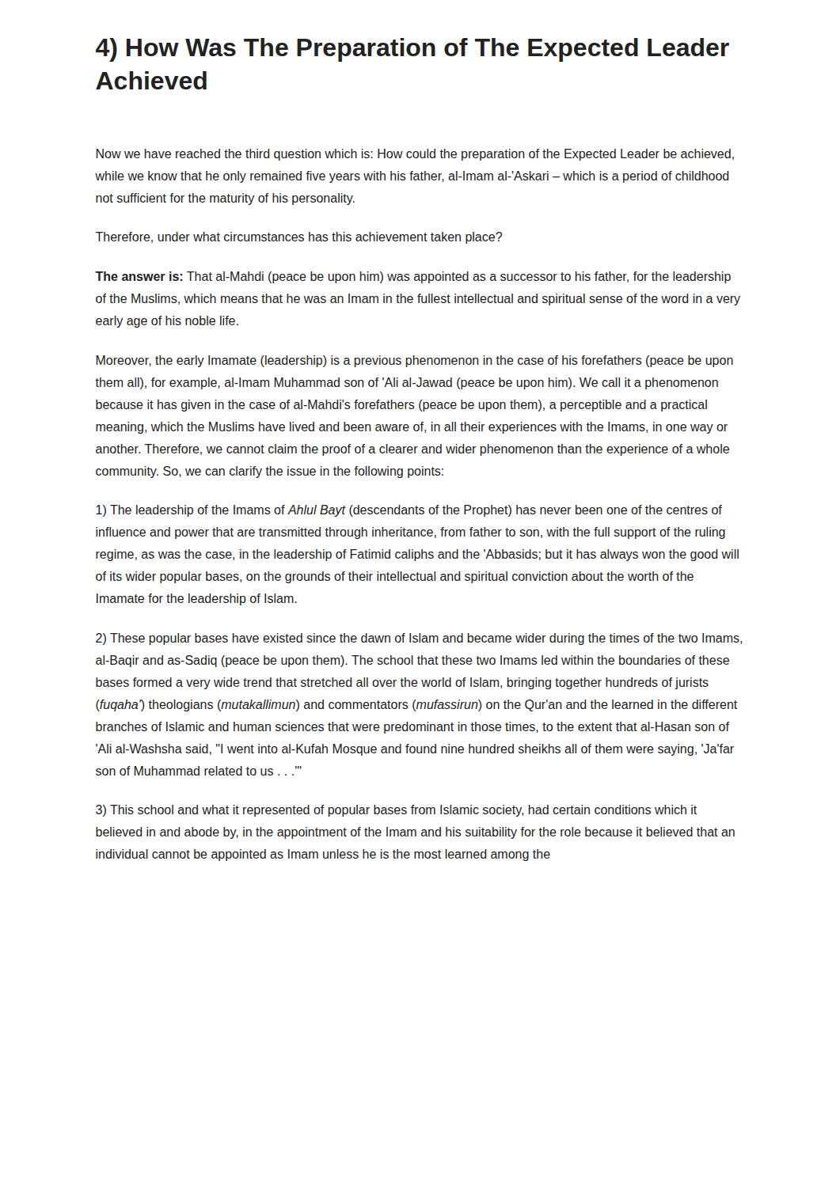4) How Was The Preparation of The Expected Leader Achieved
Now we have reached the third question which is: How could the preparation of the Expected Leader be achieved, while we know that he only remained five years with his father, al-Imam al-'Askari – which is a period of childhood not sufficient for the maturity of his personality.
Therefore, under what circumstances has this achievement taken place?
The answer is: That al-Mahdi (peace be upon him) was appointed as a successor to his father, for the leadership of the Muslims, which means that he was an Imam in the fullest intellectual and spiritual sense of the word in a very early age of his noble life.
Moreover, the early Imamate (leadership) is a previous phenomenon in the case of his forefathers (peace be upon them all), for example, al-Imam Muhammad son of 'Ali al-Jawad (peace be upon him). We call it a phenomenon because it has given in the case of al-Mahdi's forefathers (peace be upon them), a perceptible and a practical meaning, which the Muslims have lived and been aware of, in all their experiences with the Imams, in one way or another. Therefore, we cannot claim the proof of a clearer and wider phenomenon than the experience of a whole community. So, we can clarify the issue in the following points:
1) The leadership of the Imams of Ahlul Bayt (descendants of the Prophet) has never been one of the centres of influence and power that are transmitted through inheritance, from father to son, with the full support of the ruling regime, as was the case, in the leadership of Fatimid caliphs and the 'Abbasids; but it has always won the good will of its wider popular bases, on the grounds of their intellectual and spiritual conviction about the worth of the Imamate for the leadership of Islam.
2) These popular bases have existed since the dawn of Islam and became wider during the times of the two Imams, al-Baqir and as-Sadiq (peace be upon them). The school that these two Imams led within the boundaries of these bases formed a very wide trend that stretched all over the world of Islam, bringing together hundreds of jurists (fuqaha') theologians (mutakallimun) and commentators (mufassirun) on the Qur'an and the learned in the different branches of Islamic and human sciences that were predominant in those times, to the extent that al-Hasan son of 'Ali al-Washsha said, "I went into al-Kufah Mosque and found nine hundred sheikhs all of them were saying, 'Ja'far son of Muhammad related to us . . .'"
3) This school and what it represented of popular bases from Islamic society, had certain conditions which it believed in and abode by, in the appointment of the Imam and his suitability for the role because it believed that an individual cannot be appointed as Imam unless he is the most learned among the